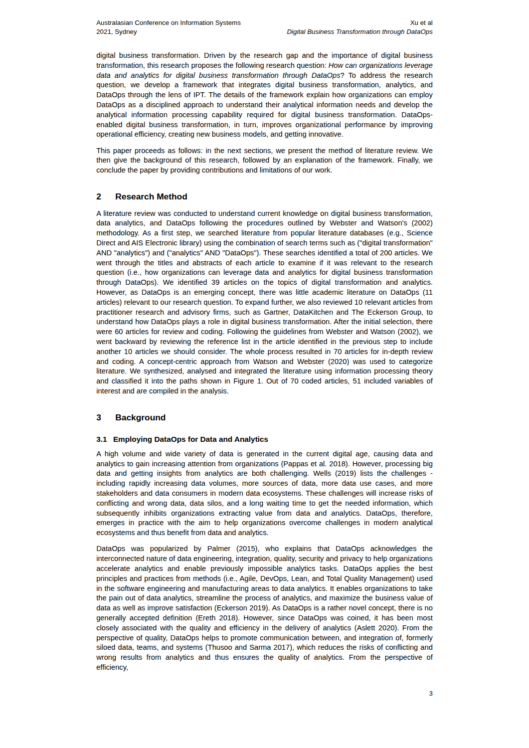Australasian Conference on Information Systems
2021, Sydney
Xu et al
Digital Business Transformation through DataOps
digital business transformation. Driven by the research gap and the importance of digital business transformation, this research proposes the following research question: How can organizations leverage data and analytics for digital business transformation through DataOps? To address the research question, we develop a framework that integrates digital business transformation, analytics, and DataOps through the lens of IPT. The details of the framework explain how organizations can employ DataOps as a disciplined approach to understand their analytical information needs and develop the analytical information processing capability required for digital business transformation. DataOps-enabled digital business transformation, in turn, improves organizational performance by improving operational efficiency, creating new business models, and getting innovative.
This paper proceeds as follows: in the next sections, we present the method of literature review. We then give the background of this research, followed by an explanation of the framework. Finally, we conclude the paper by providing contributions and limitations of our work.
2 Research Method
A literature review was conducted to understand current knowledge on digital business transformation, data analytics, and DataOps following the procedures outlined by Webster and Watson's (2002) methodology. As a first step, we searched literature from popular literature databases (e.g., Science Direct and AIS Electronic library) using the combination of search terms such as ("digital transformation" AND "analytics") and ("analytics" AND "DataOps"). These searches identified a total of 200 articles. We went through the titles and abstracts of each article to examine if it was relevant to the research question (i.e., how organizations can leverage data and analytics for digital business transformation through DataOps). We identified 39 articles on the topics of digital transformation and analytics. However, as DataOps is an emerging concept, there was little academic literature on DataOps (11 articles) relevant to our research question. To expand further, we also reviewed 10 relevant articles from practitioner research and advisory firms, such as Gartner, DataKitchen and The Eckerson Group, to understand how DataOps plays a role in digital business transformation. After the initial selection, there were 60 articles for review and coding. Following the guidelines from Webster and Watson (2002), we went backward by reviewing the reference list in the article identified in the previous step to include another 10 articles we should consider. The whole process resulted in 70 articles for in-depth review and coding. A concept-centric approach from Watson and Webster (2020) was used to categorize literature. We synthesized, analysed and integrated the literature using information processing theory and classified it into the paths shown in Figure 1. Out of 70 coded articles, 51 included variables of interest and are compiled in the analysis.
3 Background
3.1 Employing DataOps for Data and Analytics
A high volume and wide variety of data is generated in the current digital age, causing data and analytics to gain increasing attention from organizations (Pappas et al. 2018). However, processing big data and getting insights from analytics are both challenging. Wells (2019) lists the challenges - including rapidly increasing data volumes, more sources of data, more data use cases, and more stakeholders and data consumers in modern data ecosystems. These challenges will increase risks of conflicting and wrong data, data silos, and a long waiting time to get the needed information, which subsequently inhibits organizations extracting value from data and analytics. DataOps, therefore, emerges in practice with the aim to help organizations overcome challenges in modern analytical ecosystems and thus benefit from data and analytics.
DataOps was popularized by Palmer (2015), who explains that DataOps acknowledges the interconnected nature of data engineering, integration, quality, security and privacy to help organizations accelerate analytics and enable previously impossible analytics tasks. DataOps applies the best principles and practices from methods (i.e., Agile, DevOps, Lean, and Total Quality Management) used in the software engineering and manufacturing areas to data analytics. It enables organizations to take the pain out of data analytics, streamline the process of analytics, and maximize the business value of data as well as improve satisfaction (Eckerson 2019). As DataOps is a rather novel concept, there is no generally accepted definition (Ereth 2018). However, since DataOps was coined, it has been most closely associated with the quality and efficiency in the delivery of analytics (Aslett 2020). From the perspective of quality, DataOps helps to promote communication between, and integration of, formerly siloed data, teams, and systems (Thusoo and Sarma 2017), which reduces the risks of conflicting and wrong results from analytics and thus ensures the quality of analytics. From the perspective of efficiency,
3